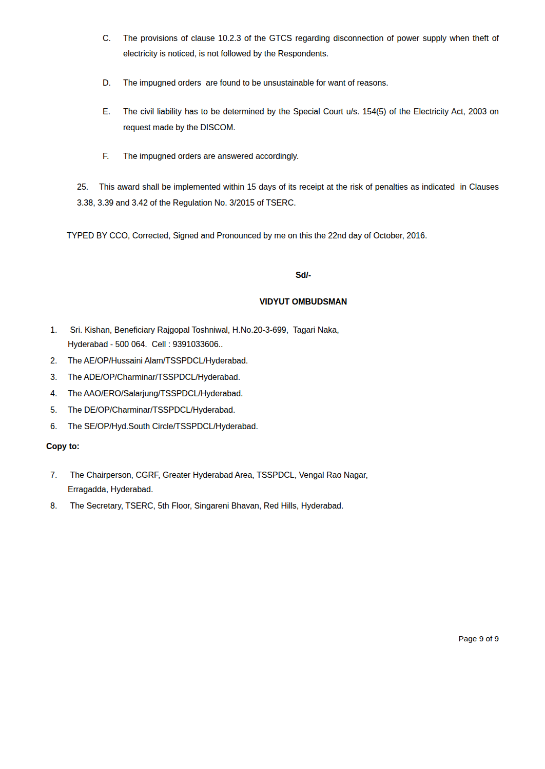C. The provisions of clause 10.2.3 of the GTCS regarding disconnection of power supply when theft of electricity is noticed, is not followed by the Respondents.
D. The impugned orders are found to be unsustainable for want of reasons.
E. The civil liability has to be determined by the Special Court u/s. 154(5) of the Electricity Act, 2003 on request made by the DISCOM.
F. The impugned orders are answered accordingly.
25. This award shall be implemented within 15 days of its receipt at the risk of penalties as indicated in Clauses 3.38, 3.39 and 3.42 of the Regulation No. 3/2015 of TSERC.
TYPED BY CCO, Corrected, Signed and Pronounced by me on this the 22nd day of October, 2016.
Sd/-
VIDYUT OMBUDSMAN
Sri. Kishan, Beneficiary Rajgopal Toshniwal, H.No.20-3-699, Tagari Naka,
Hyderabad - 500 064. Cell : 9391033606..
The AE/OP/Hussaini Alam/TSSPDCL/Hyderabad.
The ADE/OP/Charminar/TSSPDCL/Hyderabad.
The AAO/ERO/Salarjung/TSSPDCL/Hyderabad.
The DE/OP/Charminar/TSSPDCL/Hyderabad.
The SE/OP/Hyd.South Circle/TSSPDCL/Hyderabad.
Copy to:
The Chairperson, CGRF, Greater Hyderabad Area, TSSPDCL, Vengal Rao Nagar,
Erragadda, Hyderabad.
The Secretary, TSERC, 5th Floor, Singareni Bhavan, Red Hills, Hyderabad.
Page 9 of 9